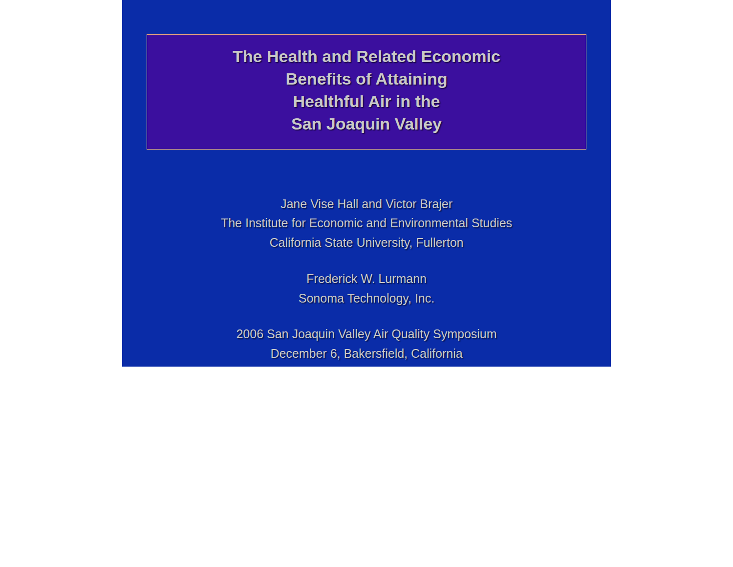The Health and Related Economic
Benefits of Attaining
Healthful Air in the
San Joaquin Valley
Jane Vise Hall and Victor Brajer
The Institute for Economic and Environmental Studies
California State University, Fullerton
Frederick W. Lurmann
Sonoma Technology, Inc.
2006 San Joaquin Valley Air Quality Symposium
December 6, Bakersfield, California